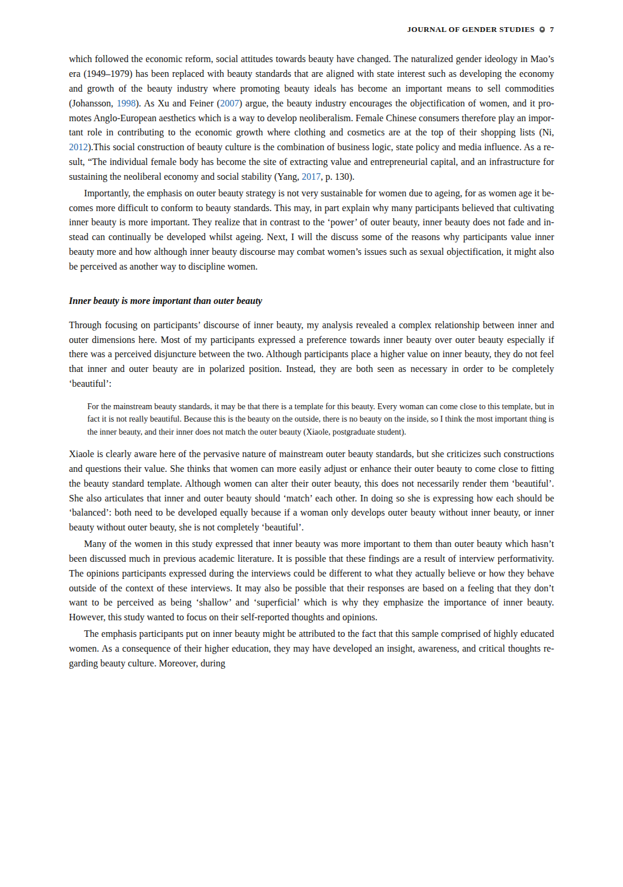JOURNAL OF GENDER STUDIES ● 7
which followed the economic reform, social attitudes towards beauty have changed. The naturalized gender ideology in Mao’s era (1949–1979) has been replaced with beauty standards that are aligned with state interest such as developing the economy and growth of the beauty industry where promoting beauty ideals has become an important means to sell commodities (Johansson, 1998). As Xu and Feiner (2007) argue, the beauty industry encourages the objectification of women, and it promotes Anglo-European aesthetics which is a way to develop neoliberalism. Female Chinese consumers therefore play an important role in contributing to the economic growth where clothing and cosmetics are at the top of their shopping lists (Ni, 2012).This social construction of beauty culture is the combination of business logic, state policy and media influence. As a result, “The individual female body has become the site of extracting value and entrepreneurial capital, and an infrastructure for sustaining the neoliberal economy and social stability (Yang, 2017, p. 130).
Importantly, the emphasis on outer beauty strategy is not very sustainable for women due to ageing, for as women age it becomes more difficult to conform to beauty standards. This may, in part explain why many participants believed that cultivating inner beauty is more important. They realize that in contrast to the ‘power’ of outer beauty, inner beauty does not fade and instead can continually be developed whilst ageing. Next, I will the discuss some of the reasons why participants value inner beauty more and how although inner beauty discourse may combat women’s issues such as sexual objectification, it might also be perceived as another way to discipline women.
Inner beauty is more important than outer beauty
Through focusing on participants’ discourse of inner beauty, my analysis revealed a complex relationship between inner and outer dimensions here. Most of my participants expressed a preference towards inner beauty over outer beauty especially if there was a perceived disjuncture between the two. Although participants place a higher value on inner beauty, they do not feel that inner and outer beauty are in polarized position. Instead, they are both seen as necessary in order to be completely ‘beautiful’:
For the mainstream beauty standards, it may be that there is a template for this beauty. Every woman can come close to this template, but in fact it is not really beautiful. Because this is the beauty on the outside, there is no beauty on the inside, so I think the most important thing is the inner beauty, and their inner does not match the outer beauty (Xiaole, postgraduate student).
Xiaole is clearly aware here of the pervasive nature of mainstream outer beauty standards, but she criticizes such constructions and questions their value. She thinks that women can more easily adjust or enhance their outer beauty to come close to fitting the beauty standard template. Although women can alter their outer beauty, this does not necessarily render them ‘beautiful’. She also articulates that inner and outer beauty should ‘match’ each other. In doing so she is expressing how each should be ‘balanced’: both need to be developed equally because if a woman only develops outer beauty without inner beauty, or inner beauty without outer beauty, she is not completely ‘beautiful’.
Many of the women in this study expressed that inner beauty was more important to them than outer beauty which hasn’t been discussed much in previous academic literature. It is possible that these findings are a result of interview performativity. The opinions participants expressed during the interviews could be different to what they actually believe or how they behave outside of the context of these interviews. It may also be possible that their responses are based on a feeling that they don’t want to be perceived as being ‘shallow’ and ‘superficial’ which is why they emphasize the importance of inner beauty. However, this study wanted to focus on their self-reported thoughts and opinions.
The emphasis participants put on inner beauty might be attributed to the fact that this sample comprised of highly educated women. As a consequence of their higher education, they may have developed an insight, awareness, and critical thoughts regarding beauty culture. Moreover, during